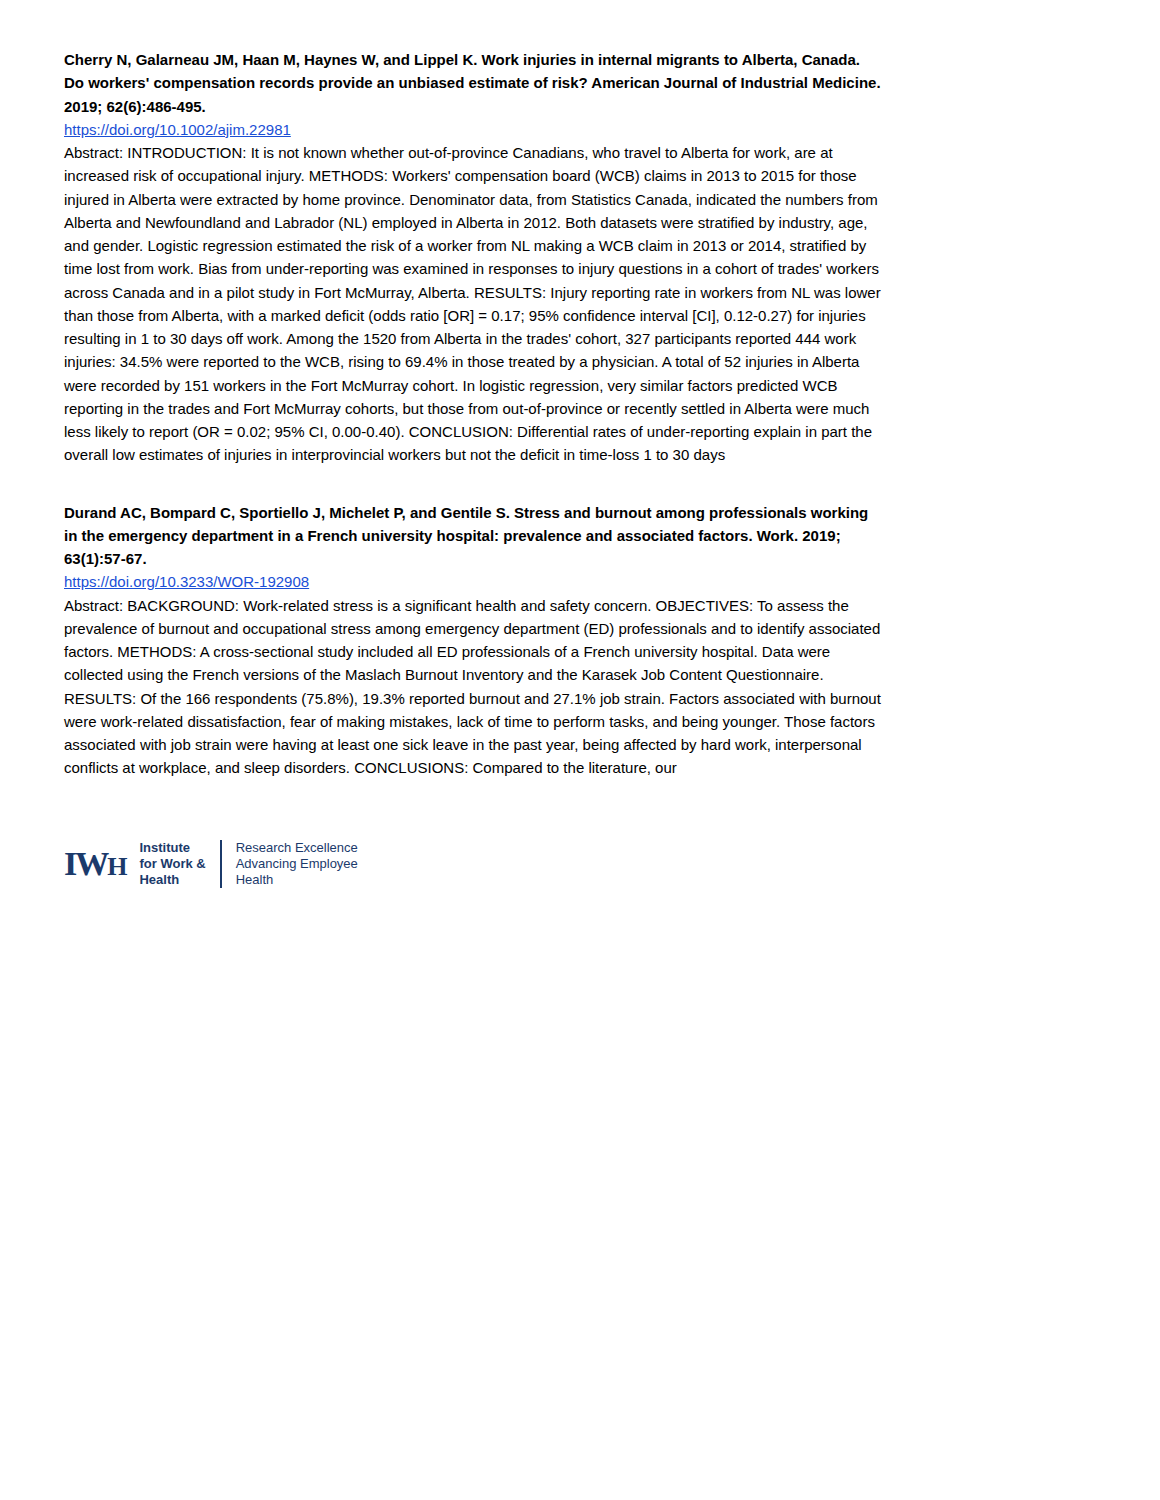Cherry N, Galarneau JM, Haan M, Haynes W, and Lippel K. Work injuries in internal migrants to Alberta, Canada. Do workers' compensation records provide an unbiased estimate of risk? American Journal of Industrial Medicine. 2019; 62(6):486-495.
https://doi.org/10.1002/ajim.22981
Abstract: INTRODUCTION: It is not known whether out-of-province Canadians, who travel to Alberta for work, are at increased risk of occupational injury. METHODS: Workers' compensation board (WCB) claims in 2013 to 2015 for those injured in Alberta were extracted by home province. Denominator data, from Statistics Canada, indicated the numbers from Alberta and Newfoundland and Labrador (NL) employed in Alberta in 2012. Both datasets were stratified by industry, age, and gender. Logistic regression estimated the risk of a worker from NL making a WCB claim in 2013 or 2014, stratified by time lost from work. Bias from under-reporting was examined in responses to injury questions in a cohort of trades' workers across Canada and in a pilot study in Fort McMurray, Alberta. RESULTS: Injury reporting rate in workers from NL was lower than those from Alberta, with a marked deficit (odds ratio [OR] = 0.17; 95% confidence interval [CI], 0.12-0.27) for injuries resulting in 1 to 30 days off work. Among the 1520 from Alberta in the trades' cohort, 327 participants reported 444 work injuries: 34.5% were reported to the WCB, rising to 69.4% in those treated by a physician. A total of 52 injuries in Alberta were recorded by 151 workers in the Fort McMurray cohort. In logistic regression, very similar factors predicted WCB reporting in the trades and Fort McMurray cohorts, but those from out-of-province or recently settled in Alberta were much less likely to report (OR = 0.02; 95% CI, 0.00-0.40). CONCLUSION: Differential rates of under-reporting explain in part the overall low estimates of injuries in interprovincial workers but not the deficit in time-loss 1 to 30 days
Durand AC, Bompard C, Sportiello J, Michelet P, and Gentile S. Stress and burnout among professionals working in the emergency department in a French university hospital: prevalence and associated factors. Work. 2019; 63(1):57-67.
https://doi.org/10.3233/WOR-192908
Abstract: BACKGROUND: Work-related stress is a significant health and safety concern. OBJECTIVES: To assess the prevalence of burnout and occupational stress among emergency department (ED) professionals and to identify associated factors. METHODS: A cross-sectional study included all ED professionals of a French university hospital. Data were collected using the French versions of the Maslach Burnout Inventory and the Karasek Job Content Questionnaire. RESULTS: Of the 166 respondents (75.8%), 19.3% reported burnout and 27.1% job strain. Factors associated with burnout were work-related dissatisfaction, fear of making mistakes, lack of time to perform tasks, and being younger. Those factors associated with job strain were having at least one sick leave in the past year, being affected by hard work, interpersonal conflicts at workplace, and sleep disorders. CONCLUSIONS: Compared to the literature, our
IWH
Institute
for Work &
Health
Research Excellence
Advancing Employee
Health